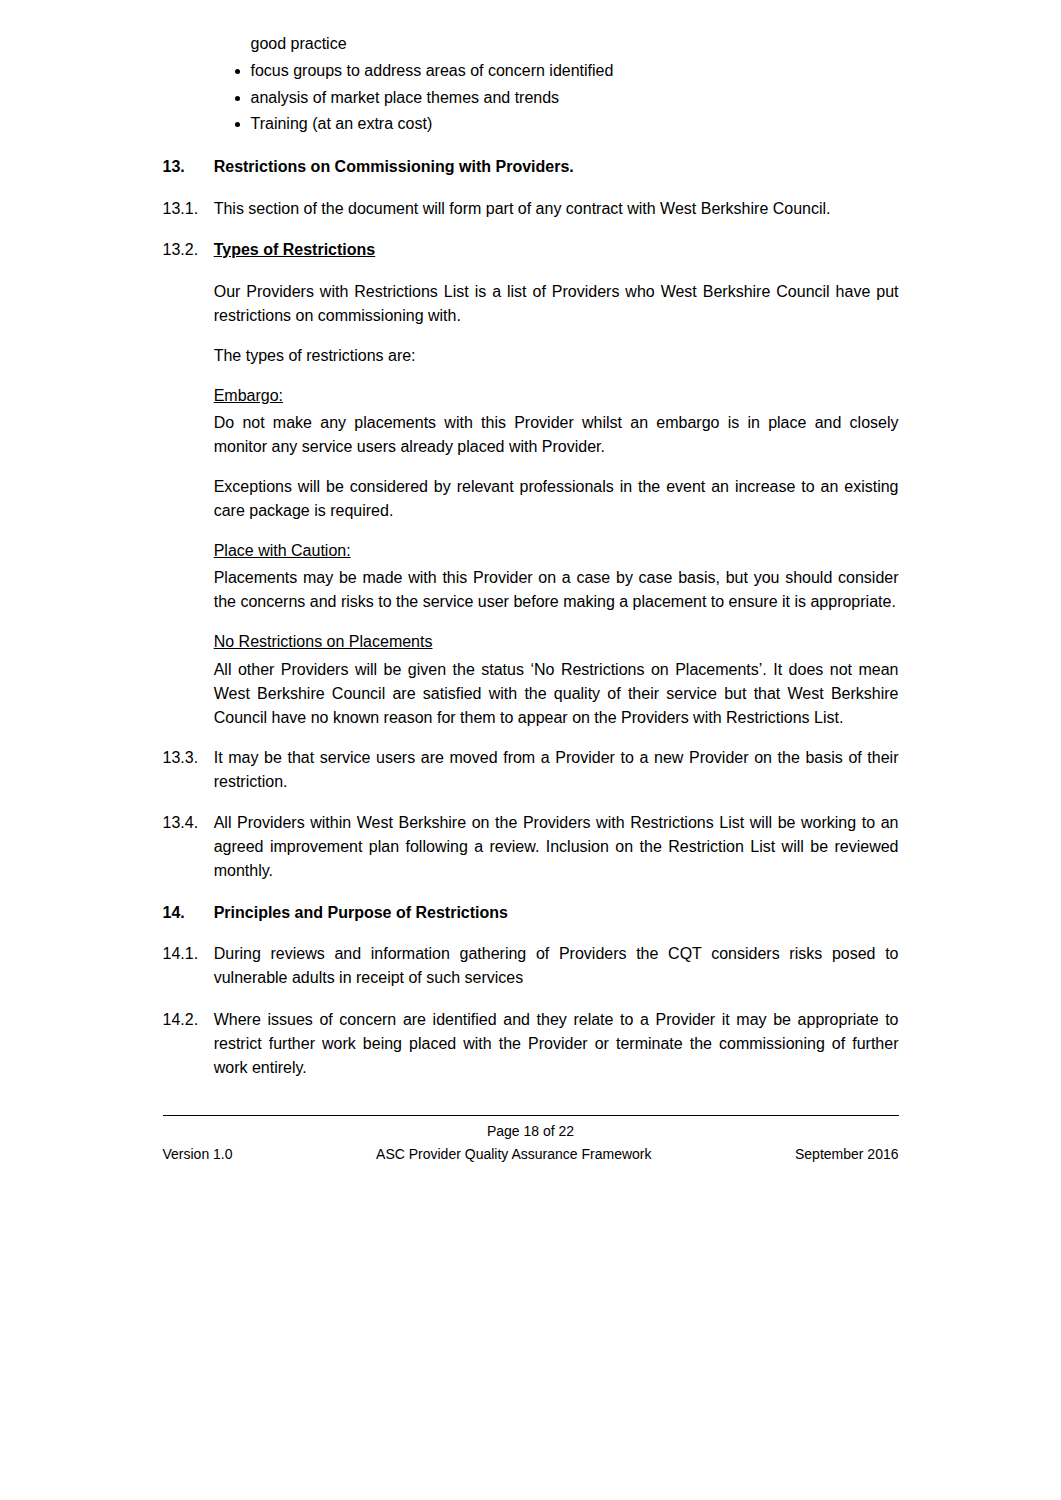good practice
focus groups to address areas of concern identified
analysis of market place themes and trends
Training (at an extra cost)
13.
Restrictions on Commissioning with Providers.
13.1.
This section of the document will form part of any contract with West Berkshire Council.
13.2.
Types of Restrictions
Our Providers with Restrictions List is a list of Providers who West Berkshire Council have put restrictions on commissioning with.
The types of restrictions are:
Embargo:
Do not make any placements with this Provider whilst an embargo is in place and closely monitor any service users already placed with Provider.
Exceptions will be considered by relevant professionals in the event an increase to an existing care package is required.
Place with Caution:
Placements may be made with this Provider on a case by case basis, but you should consider the concerns and risks to the service user before making a placement to ensure it is appropriate.
No Restrictions on Placements
All other Providers will be given the status ‘No Restrictions on Placements’. It does not mean West Berkshire Council are satisfied with the quality of their service but that West Berkshire Council have no known reason for them to appear on the Providers with Restrictions List.
13.3.
It may be that service users are moved from a Provider to a new Provider on the basis of their restriction.
13.4.
All Providers within West Berkshire on the Providers with Restrictions List will be working to an agreed improvement plan following a review. Inclusion on the Restriction List will be reviewed monthly.
14.
Principles and Purpose of Restrictions
14.1.
During reviews and information gathering of Providers the CQT considers risks posed to vulnerable adults in receipt of such services
14.2.
Where issues of concern are identified and they relate to a Provider it may be appropriate to restrict further work being placed with the Provider or terminate the commissioning of further work entirely.
Page 18 of 22
Version 1.0
ASC Provider Quality Assurance Framework
September 2016